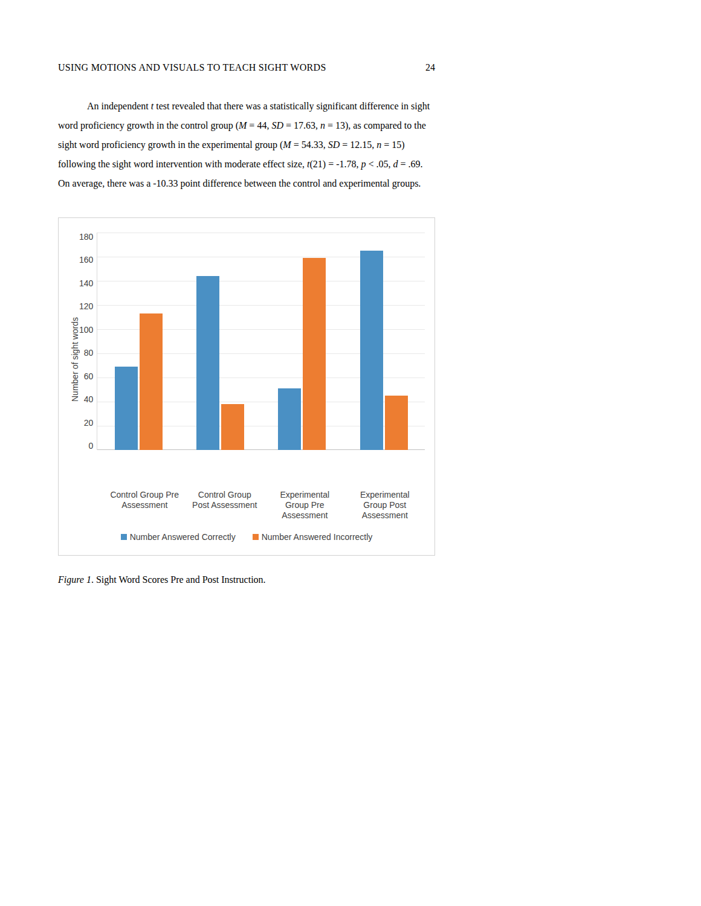Using Motions and Visuals to Teach Sight Words 24
An independent t test revealed that there was a statistically significant difference in sight word proficiency growth in the control group (M = 44, SD = 17.63, n = 13), as compared to the sight word proficiency growth in the experimental group (M = 54.33, SD = 12.15, n = 15) following the sight word intervention with moderate effect size, t(21) = -1.78, p < .05, d = .69. On average, there was a -10.33 point difference between the control and experimental groups.
Number of sight words
180
160
140
120
100
80
60
40
20
0
Control Group Pre Assessment
Control Group Post Assessment
Experimental Group Pre Assessment
Experimental Group Post Assessment
Number Answered Correctly
Number Answered Incorrectly
Figure 1. Sight Word Scores Pre and Post Instruction.